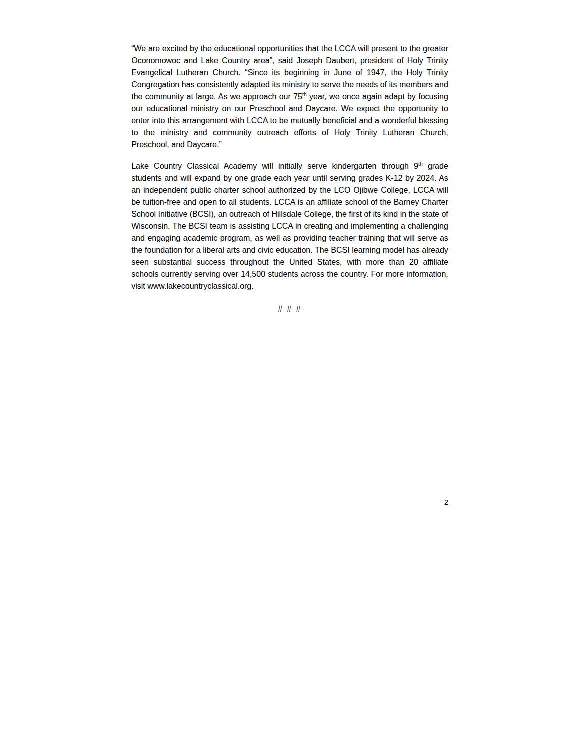“We are excited by the educational opportunities that the LCCA will present to the greater Oconomowoc and Lake Country area”, said Joseph Daubert, president of Holy Trinity Evangelical Lutheran Church. “Since its beginning in June of 1947, the Holy Trinity Congregation has consistently adapted its ministry to serve the needs of its members and the community at large. As we approach our 75th year, we once again adapt by focusing our educational ministry on our Preschool and Daycare. We expect the opportunity to enter into this arrangement with LCCA to be mutually beneficial and a wonderful blessing to the ministry and community outreach efforts of Holy Trinity Lutheran Church, Preschool, and Daycare.”
Lake Country Classical Academy will initially serve kindergarten through 9th grade students and will expand by one grade each year until serving grades K-12 by 2024. As an independent public charter school authorized by the LCO Ojibwe College, LCCA will be tuition-free and open to all students. LCCA is an affiliate school of the Barney Charter School Initiative (BCSI), an outreach of Hillsdale College, the first of its kind in the state of Wisconsin. The BCSI team is assisting LCCA in creating and implementing a challenging and engaging academic program, as well as providing teacher training that will serve as the foundation for a liberal arts and civic education. The BCSI learning model has already seen substantial success throughout the United States, with more than 20 affiliate schools currently serving over 14,500 students across the country. For more information, visit www.lakecountryclassical.org.
# # #
2